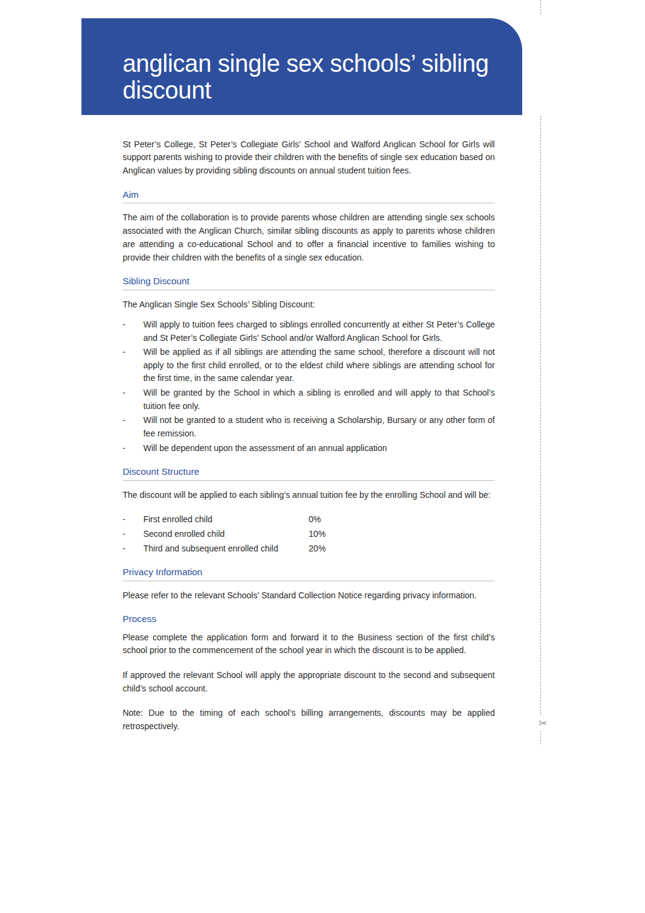✂
✂
anglican single sex schools’ sibling discount
St Peter’s College, St Peter’s Collegiate Girls’ School and Walford Anglican School for Girls will support parents wishing to provide their children with the benefits of single sex education based on Anglican values by providing sibling discounts on annual student tuition fees.
Aim
The aim of the collaboration is to provide parents whose children are attending single sex schools associated with the Anglican Church, similar sibling discounts as apply to parents whose children are attending a co-educational School and to offer a financial incentive to families wishing to provide their children with the benefits of a single sex education.
Sibling Discount
The Anglican Single Sex Schools’ Sibling Discount:
Will apply to tuition fees charged to siblings enrolled concurrently at either St Peter’s College and St Peter’s Collegiate Girls’ School and/or Walford Anglican School for Girls.
Will be applied as if all siblings are attending the same school, therefore a discount will not apply to the first child enrolled, or to the eldest child where siblings are attending school for the first time, in the same calendar year.
Will be granted by the School in which a sibling is enrolled and will apply to that School’s tuition fee only.
Will not be granted to a student who is receiving a Scholarship, Bursary or any other form of fee remission.
Will be dependent upon the assessment of an annual application
Discount Structure
The discount will be applied to each sibling’s annual tuition fee by the enrolling School and will be:
First enrolled child 0%
Second enrolled child 10%
Third and subsequent enrolled child 20%
Privacy Information
Please refer to the relevant Schools’ Standard Collection Notice regarding privacy information.
Process
Please complete the application form and forward it to the Business section of the first child’s school prior to the commencement of the school year in which the discount is to be applied.
If approved the relevant School will apply the appropriate discount to the second and subsequent child’s school account.
Note: Due to the timing of each school’s billing arrangements, discounts may be applied retrospectively.